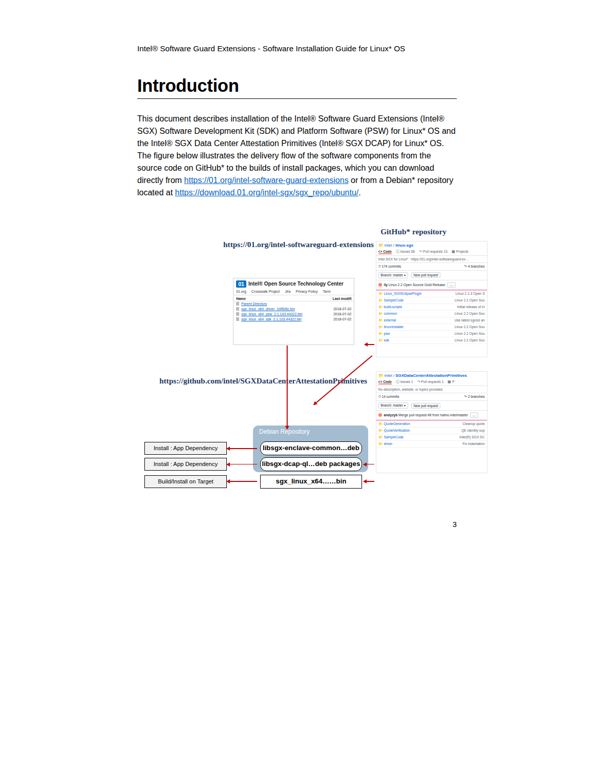Intel® Software Guard Extensions - Software Installation Guide for Linux* OS
Introduction
This document describes installation of the Intel® Software Guard Extensions (Intel® SGX) Software Development Kit (SDK) and Platform Software (PSW) for Linux* OS and the Intel® SGX Data Center Attestation Primitives (Intel® SGX DCAP) for Linux* OS. The figure below illustrates the delivery flow of the software components from the source code on GitHub* to the builds of install packages, which you can download directly from https://01.org/intel-software-guard-extensions or from a Debian* repository located at https://download.01.org/intel-sgx/sgx_repo/ubuntu/.
GitHub* repository
https://01.org/intel-softwareguard-extensions
https://github.com/intel/SGXDataCenterAttestationPrimitives
📁 intel / linux-sgx
<> Code ⓘ Issues 56 ↷ Pull requests 13 ▦ Projects
Intel SGX for Linux* https://01.org/intel-softwareguard-ex…
⏱ 174 commits ↷ 4 branches
Branch: master ▾ New pull request
lly Linux 2.2 Open Source Gold Release …
Linux_SGXEclipsePlugin Linux 2.1.3 Open S
SampleCode Linux 2.2 Open Sou
build-scripts Initial release of In
common Linux 2.2 Open Sou
external Use latest sgxssl an
linux/installer Linux 2.2 Open Sou
psw Linux 2.2 Open Sou
sdk Linux 2.2 Open Sou
01 Intel® Open Source Technology Center
01.org Crosswalk Project Jira Privacy Policy Term
Name Last modifi
Parent Directory
sgx_linux_x64_driver_1bf506c.bin 2018-07-02
sgx_linux_x64_psw_2.1.103.44322.bin 2018-07-02
sgx_linux_x64_sdk_2.1.103.44322.bin 2018-07-02
📁 intel / SGXDataCenterAttestationPrimitives
<> Code ⓘ Issues 1 ↷ Pull requests 1 ▦ P
No description, website, or topics provided.
⏱ 14 commits ↷ 2 branches
Branch: master ▾ New pull request
andyzyb Merge pull request #8 from haimc-intel/master …
QuoteGeneration Cleanup quote
QuoteVerification QE Identity sup
SampleCode Intel(R) SGX DC
driver Fix indentation
Debian Repository
libsgx-enclave-common…deb
libsgx-dcap-ql…deb packages
sgx_linux_x64……bin
Install : App Dependency
Install : App Dependency
Build/Install on Target
3